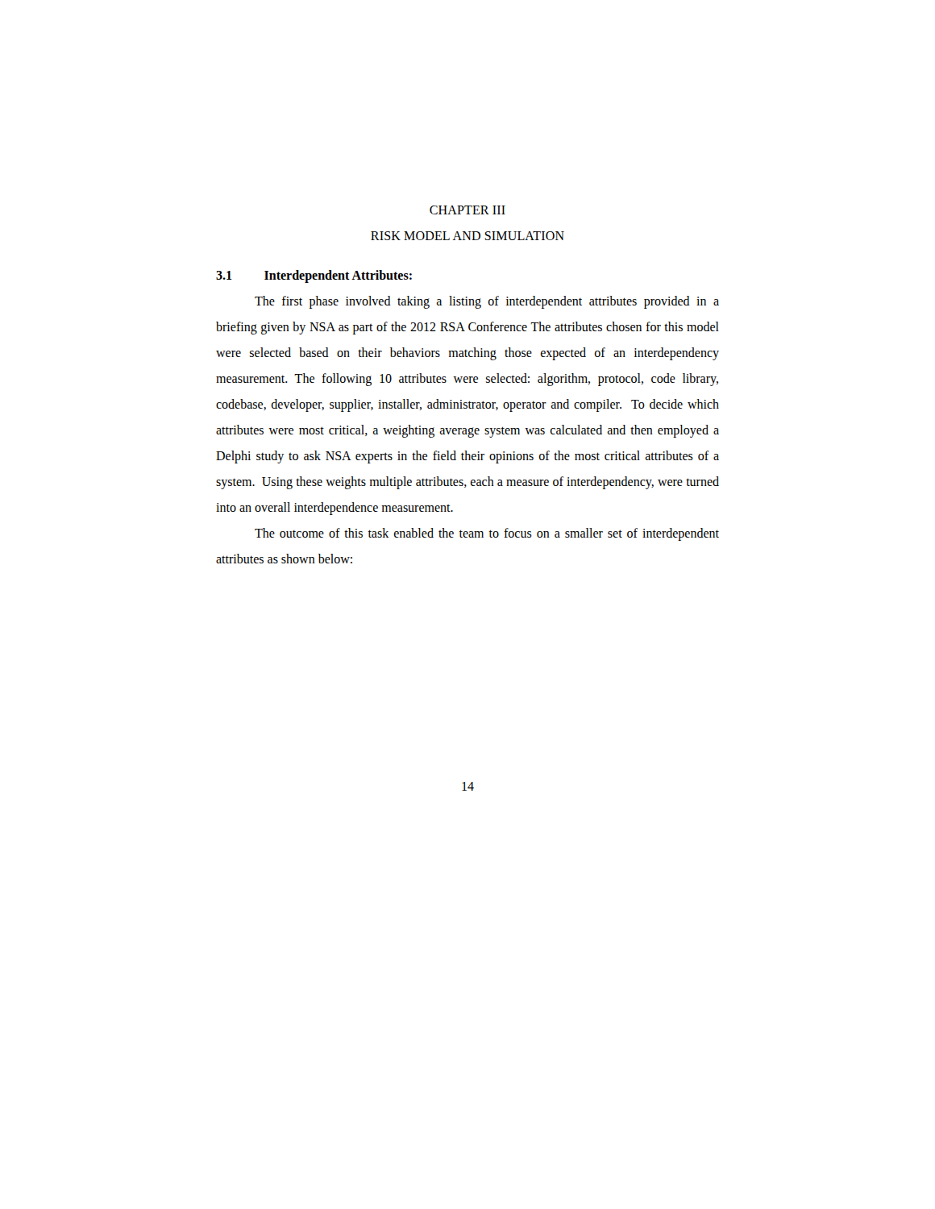CHAPTER III
RISK MODEL AND SIMULATION
3.1 Interdependent Attributes:
The first phase involved taking a listing of interdependent attributes provided in a briefing given by NSA as part of the 2012 RSA Conference The attributes chosen for this model were selected based on their behaviors matching those expected of an interdependency measurement. The following 10 attributes were selected: algorithm, protocol, code library, codebase, developer, supplier, installer, administrator, operator and compiler. To decide which attributes were most critical, a weighting average system was calculated and then employed a Delphi study to ask NSA experts in the field their opinions of the most critical attributes of a system. Using these weights multiple attributes, each a measure of interdependency, were turned into an overall interdependence measurement.
The outcome of this task enabled the team to focus on a smaller set of interdependent attributes as shown below:
14